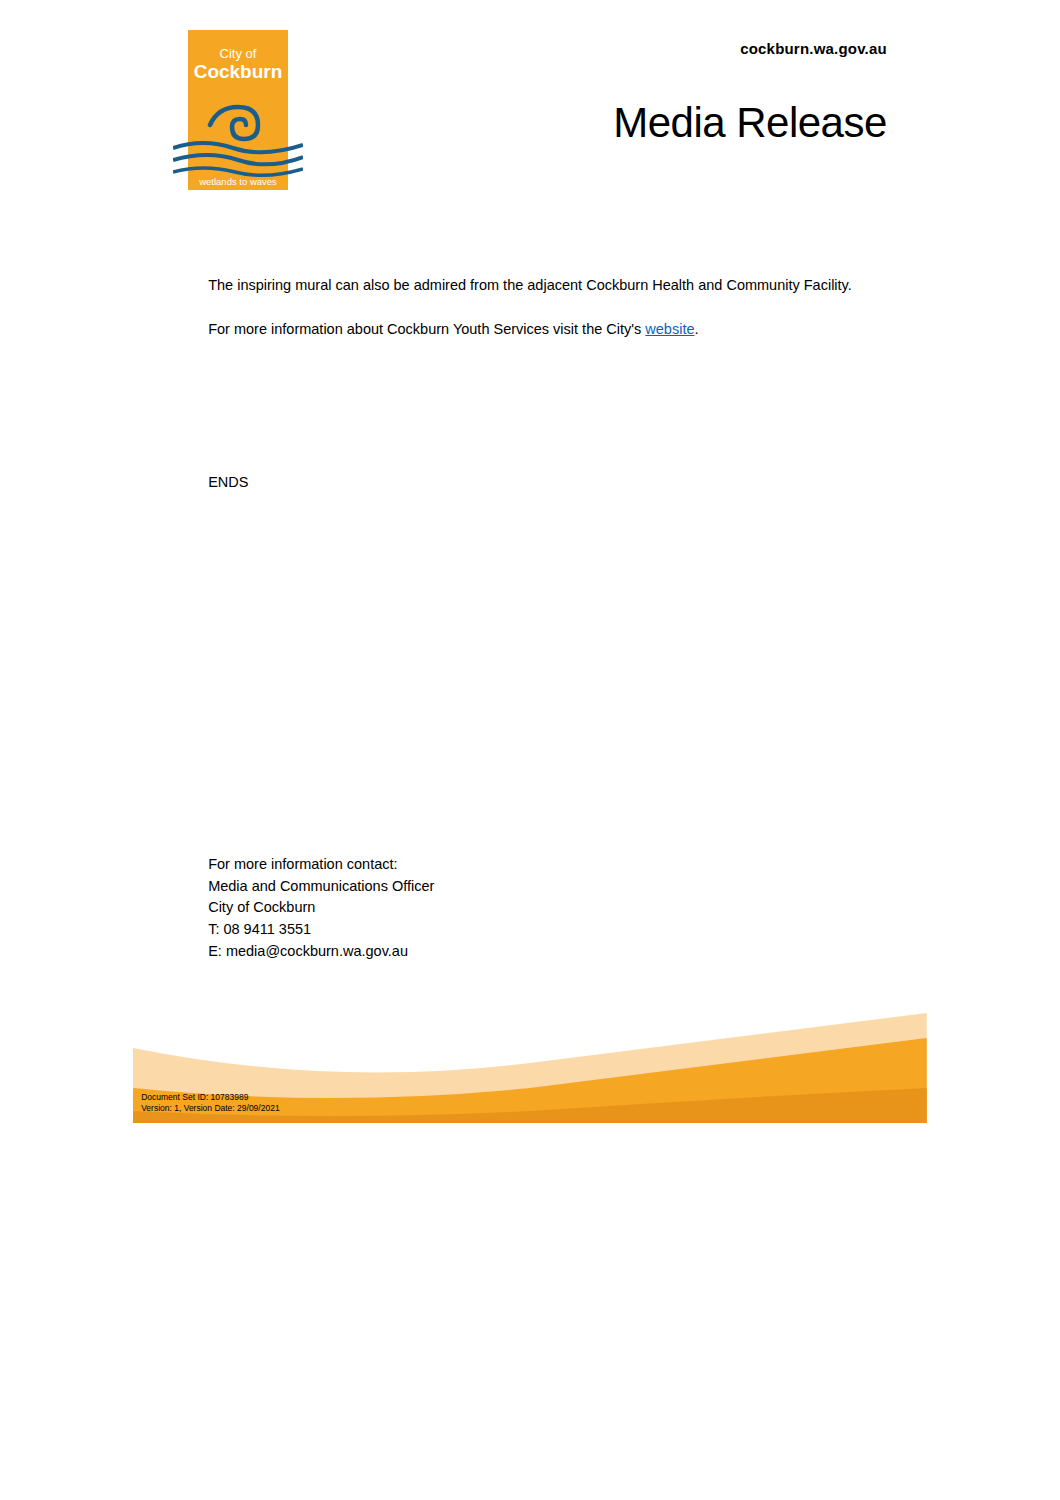City of Cockburn wetlands to waves
cockburn.wa.gov.au
Media Release
The inspiring mural can also be admired from the adjacent Cockburn Health and Community Facility.
For more information about Cockburn Youth Services visit the City's website.
ENDS
For more information contact:
Media and Communications Officer
City of Cockburn
T: 08 9411 3551
E: media@cockburn.wa.gov.au
Document Set ID: 10783989
Version: 1, Version Date: 29/09/2021